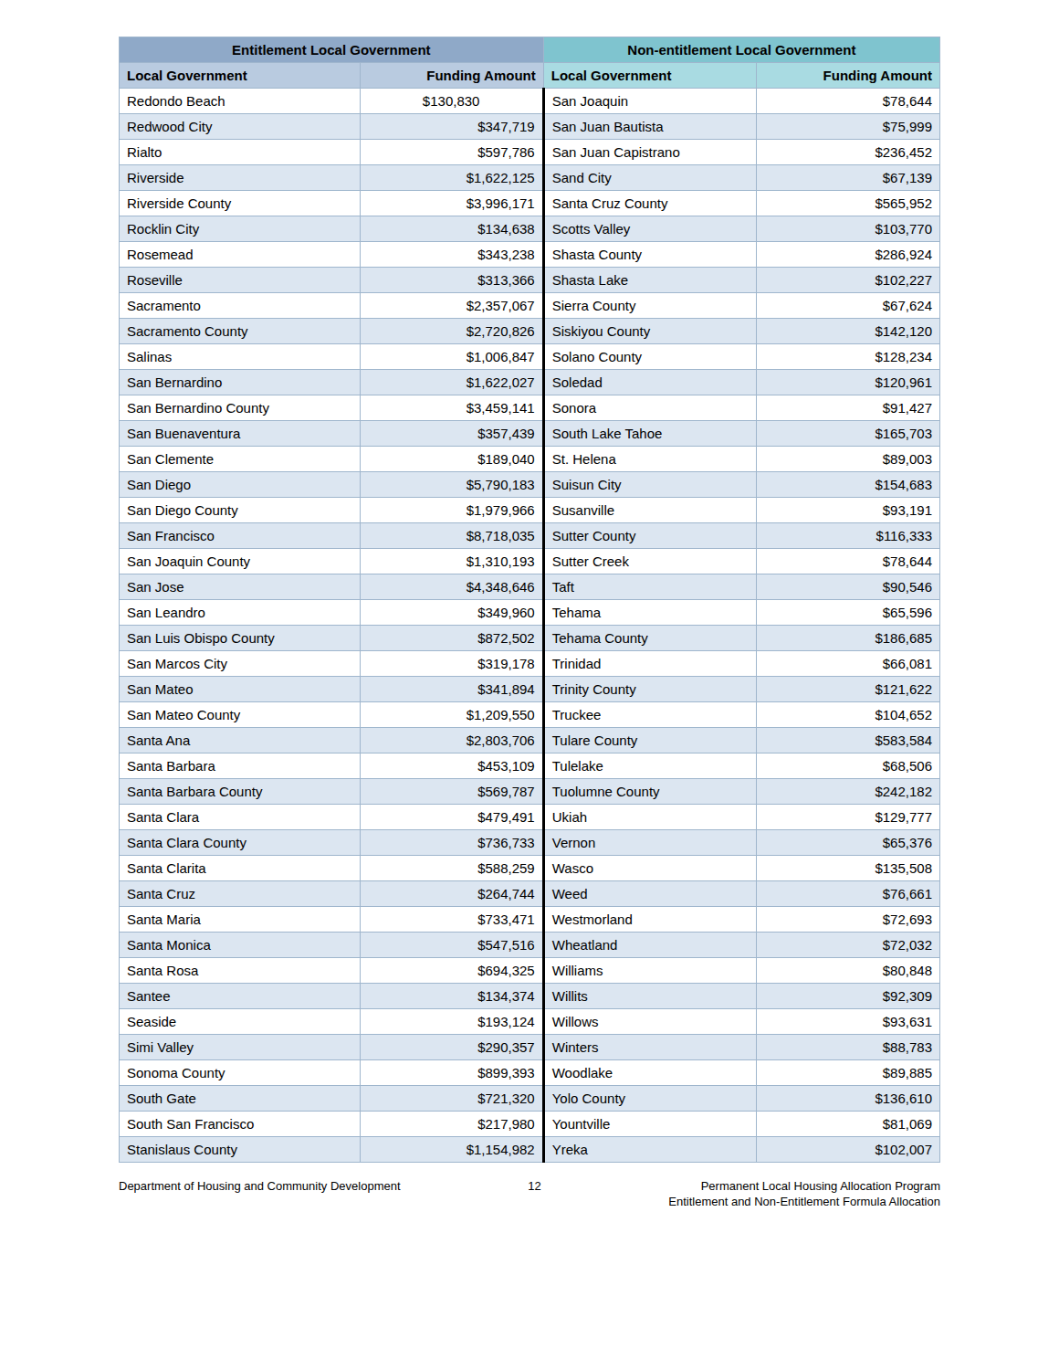| Entitlement Local Government | Non-entitlement Local Government |
| --- | --- |
| Local Government | Funding Amount | Local Government | Funding Amount |
| Redondo Beach | $130,830 | San Joaquin | $78,644 |
| Redwood City | $347,719 | San Juan Bautista | $75,999 |
| Rialto | $597,786 | San Juan Capistrano | $236,452 |
| Riverside | $1,622,125 | Sand City | $67,139 |
| Riverside County | $3,996,171 | Santa Cruz County | $565,952 |
| Rocklin City | $134,638 | Scotts Valley | $103,770 |
| Rosemead | $343,238 | Shasta County | $286,924 |
| Roseville | $313,366 | Shasta Lake | $102,227 |
| Sacramento | $2,357,067 | Sierra County | $67,624 |
| Sacramento County | $2,720,826 | Siskiyou County | $142,120 |
| Salinas | $1,006,847 | Solano County | $128,234 |
| San Bernardino | $1,622,027 | Soledad | $120,961 |
| San Bernardino County | $3,459,141 | Sonora | $91,427 |
| San Buenaventura | $357,439 | South Lake Tahoe | $165,703 |
| San Clemente | $189,040 | St. Helena | $89,003 |
| San Diego | $5,790,183 | Suisun City | $154,683 |
| San Diego County | $1,979,966 | Susanville | $93,191 |
| San Francisco | $8,718,035 | Sutter County | $116,333 |
| San Joaquin County | $1,310,193 | Sutter Creek | $78,644 |
| San Jose | $4,348,646 | Taft | $90,546 |
| San Leandro | $349,960 | Tehama | $65,596 |
| San Luis Obispo County | $872,502 | Tehama County | $186,685 |
| San Marcos City | $319,178 | Trinidad | $66,081 |
| San Mateo | $341,894 | Trinity County | $121,622 |
| San Mateo County | $1,209,550 | Truckee | $104,652 |
| Santa Ana | $2,803,706 | Tulare County | $583,584 |
| Santa Barbara | $453,109 | Tulelake | $68,506 |
| Santa Barbara County | $569,787 | Tuolumne County | $242,182 |
| Santa Clara | $479,491 | Ukiah | $129,777 |
| Santa Clara County | $736,733 | Vernon | $65,376 |
| Santa Clarita | $588,259 | Wasco | $135,508 |
| Santa Cruz | $264,744 | Weed | $76,661 |
| Santa Maria | $733,471 | Westmorland | $72,693 |
| Santa Monica | $547,516 | Wheatland | $72,032 |
| Santa Rosa | $694,325 | Williams | $80,848 |
| Santee | $134,374 | Willits | $92,309 |
| Seaside | $193,124 | Willows | $93,631 |
| Simi Valley | $290,357 | Winters | $88,783 |
| Sonoma County | $899,393 | Woodlake | $89,885 |
| South Gate | $721,320 | Yolo County | $136,610 |
| South San Francisco | $217,980 | Yountville | $81,069 |
| Stanislaus County | $1,154,982 | Yreka | $102,007 |
Department of Housing and Community Development
12
Permanent Local Housing Allocation Program
Entitlement and Non-Entitlement Formula Allocation